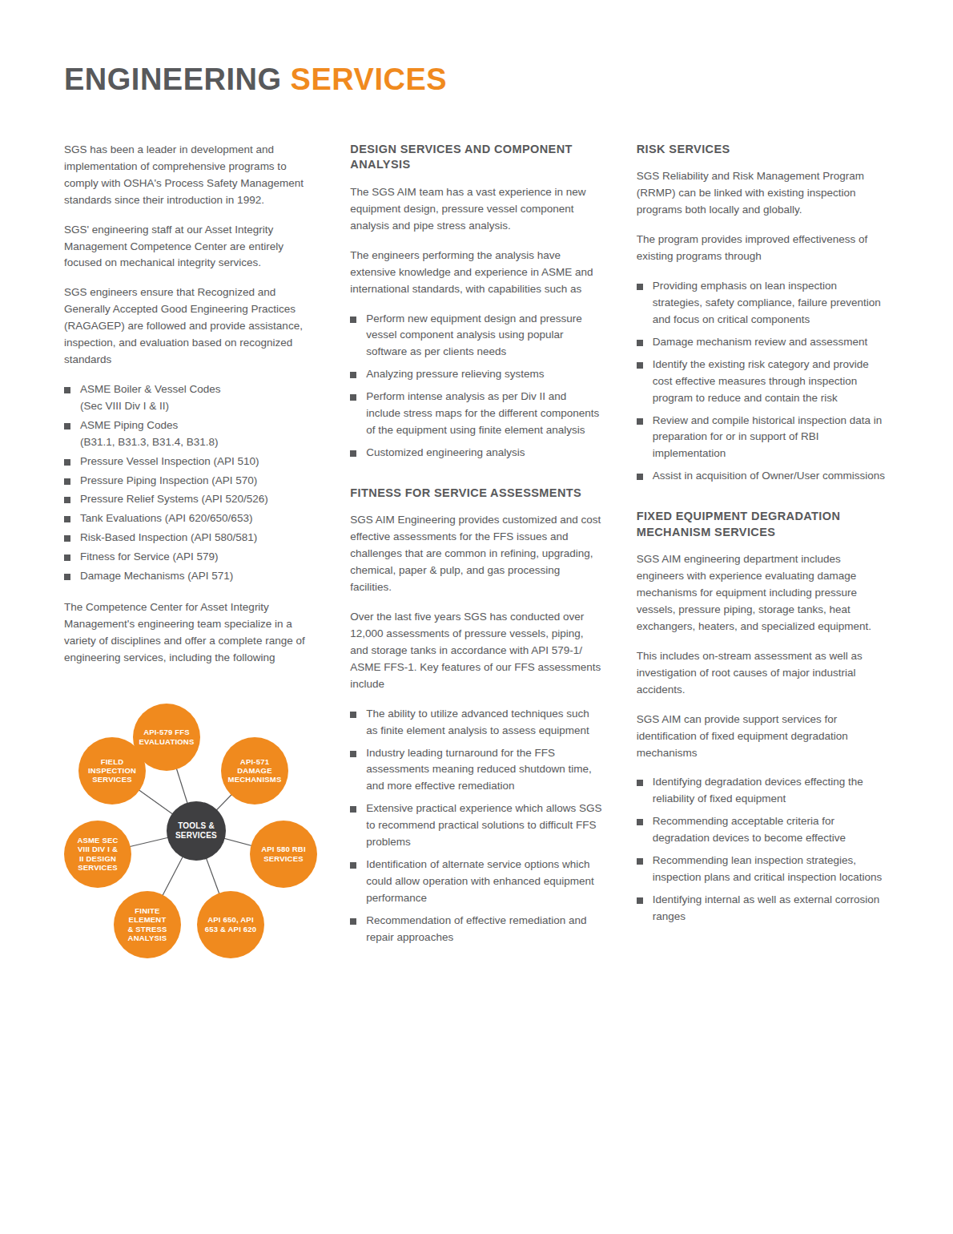Engineering Services
SGS has been a leader in development and implementation of comprehensive programs to comply with OSHA's Process Safety Management standards since their introduction in 1992.
SGS' engineering staff at our Asset Integrity Management Competence Center are entirely focused on mechanical integrity services.
SGS engineers ensure that Recognized and Generally Accepted Good Engineering Practices (RAGAGEP) are followed and provide assistance, inspection, and evaluation based on recognized standards
ASME Boiler & Vessel Codes
(Sec VIII Div I & II)
ASME Piping Codes
(B31.1, B31.3, B31.4, B31.8)
Pressure Vessel Inspection (API 510)
Pressure Piping Inspection (API 570)
Pressure Relief Systems (API 520/526)
Tank Evaluations (API 620/650/653)
Risk-Based Inspection (API 580/581)
Fitness for Service (API 579)
Damage Mechanisms (API 571)
The Competence Center for Asset Integrity Management's engineering team specialize in a variety of disciplines and offer a complete range of engineering services, including the following
API-579 FFS
EVALUATIONS
API-571
DAMAGE
MECHANISMS
API 580 RBI
SERVICES
API 650, API
653 & API 620
FINITE
ELEMENT
& STRESS
ANALYSIS
ASME SEC
VIII DIV I &
II DESIGN
SERVICES
FIELD
INSPECTION
SERVICES
TOOLS &
SERVICES
Design Services and Component Analysis
The SGS AIM team has a vast experience in new equipment design, pressure vessel component analysis and pipe stress analysis.
The engineers performing the analysis have extensive knowledge and experience in ASME and international standards, with capabilities such as
Perform new equipment design and pressure vessel component analysis using popular software as per clients needs
Analyzing pressure relieving systems
Perform intense analysis as per Div II and include stress maps for the different components of the equipment using finite element analysis
Customized engineering analysis
Fitness for Service Assessments
SGS AIM Engineering provides customized and cost effective assessments for the FFS issues and challenges that are common in refining, upgrading, chemical, paper & pulp, and gas processing facilities.
Over the last five years SGS has conducted over 12,000 assessments of pressure vessels, piping, and storage tanks in accordance with API 579-1/ ASME FFS-1. Key features of our FFS assessments include
The ability to utilize advanced techniques such as finite element analysis to assess equipment
Industry leading turnaround for the FFS assessments meaning reduced shutdown time, and more effective remediation
Extensive practical experience which allows SGS to recommend practical solutions to difficult FFS problems
Identification of alternate service options which could allow operation with enhanced equipment performance
Recommendation of effective remediation and repair approaches
Risk Services
SGS Reliability and Risk Management Program (RRMP) can be linked with existing inspection programs both locally and globally.
The program provides improved effectiveness of existing programs through
Providing emphasis on lean inspection strategies, safety compliance, failure prevention and focus on critical components
Damage mechanism review and assessment
Identify the existing risk category and provide cost effective measures through inspection program to reduce and contain the risk
Review and compile historical inspection data in preparation for or in support of RBI implementation
Assist in acquisition of Owner/User commissions
Fixed Equipment Degradation Mechanism Services
SGS AIM engineering department includes engineers with experience evaluating damage mechanisms for equipment including pressure vessels, pressure piping, storage tanks, heat exchangers, heaters, and specialized equipment.
This includes on-stream assessment as well as investigation of root causes of major industrial accidents.
SGS AIM can provide support services for identification of fixed equipment degradation mechanisms
Identifying degradation devices effecting the reliability of fixed equipment
Recommending acceptable criteria for degradation devices to become effective
Recommending lean inspection strategies, inspection plans and critical inspection locations
Identifying internal as well as external corrosion ranges